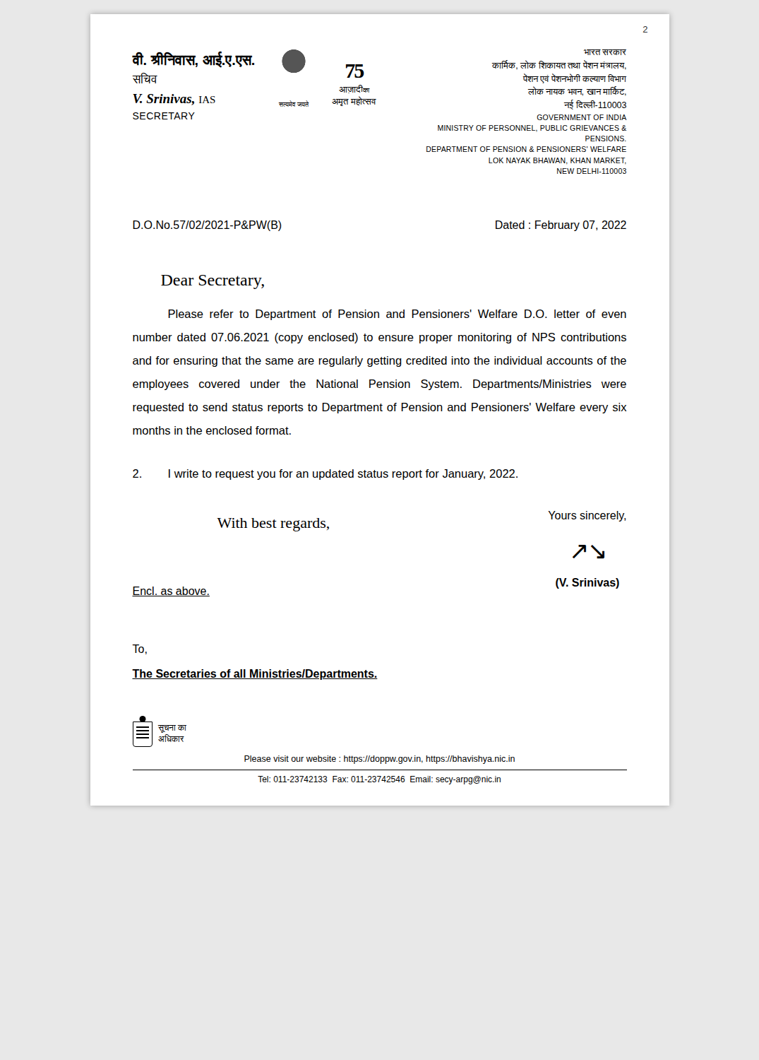2
वी. श्रीनिवास, आई.ए.एस.
सचिव
V. Srinivas, IAS
SECRETARY
सत्यमेव जयते
75
आज़ादीका
अमृत महोत्सव
भारत सरकार
कार्मिक, लोक शिकायत तथा पेंशन मंत्रालय,
पेंशन एवं पेंशनभोगी कल्याण विभाग
लोक नायक भवन, खान मार्किट,
नई दिल्ली-110003
GOVERNMENT OF INDIA
MINISTRY OF PERSONNEL, PUBLIC GRIEVANCES & PENSIONS.
DEPARTMENT OF PENSION & PENSIONERS' WELFARE
LOK NAYAK BHAWAN, KHAN MARKET,
NEW DELHI-110003
D.O.No.57/02/2021-P&PW(B)
Dated : February 07, 2022
Dear Secretary,
Please refer to Department of Pension and Pensioners' Welfare D.O. letter of even number dated 07.06.2021 (copy enclosed) to ensure proper monitoring of NPS contributions and for ensuring that the same are regularly getting credited into the individual accounts of the employees covered under the National Pension System. Departments/Ministries were requested to send status reports to Department of Pension and Pensioners' Welfare every six months in the enclosed format.
2. I write to request you for an updated status report for January, 2022.
With best regards,
Yours sincerely,
↗↘
(V. Srinivas)
Encl. as above.
To,
The Secretaries of all Ministries/Departments.
सूचना का
अधिकार
Please visit our website : https://doppw.gov.in, https://bhavishya.nic.in
Tel: 011-23742133 Fax: 011-23742546 Email: secy-arpg@nic.in